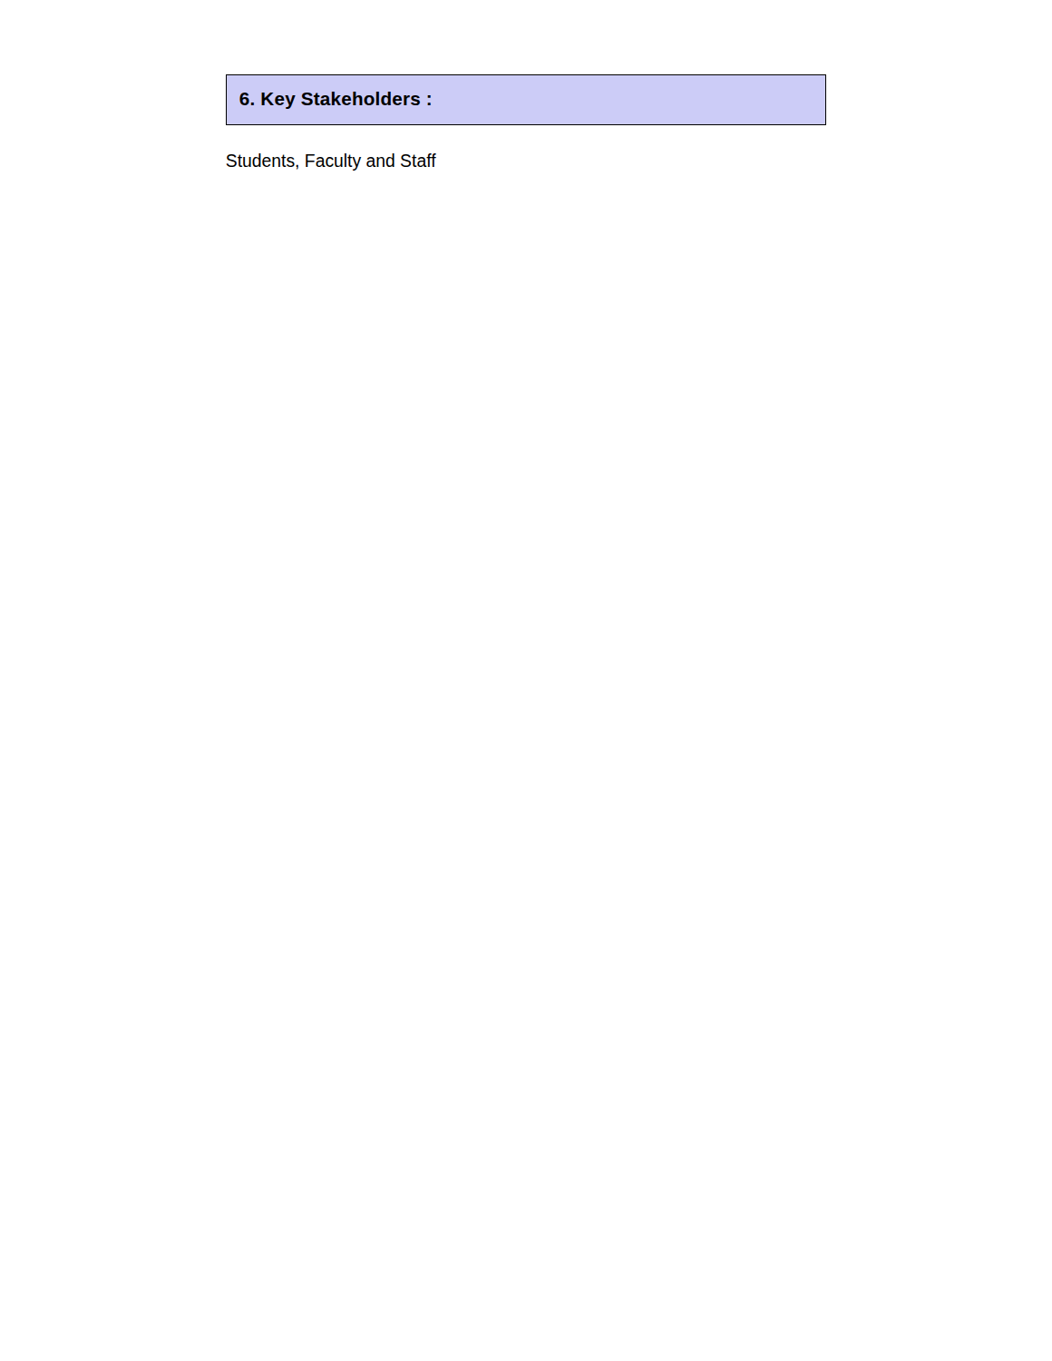6. Key Stakeholders :
Students, Faculty and Staff